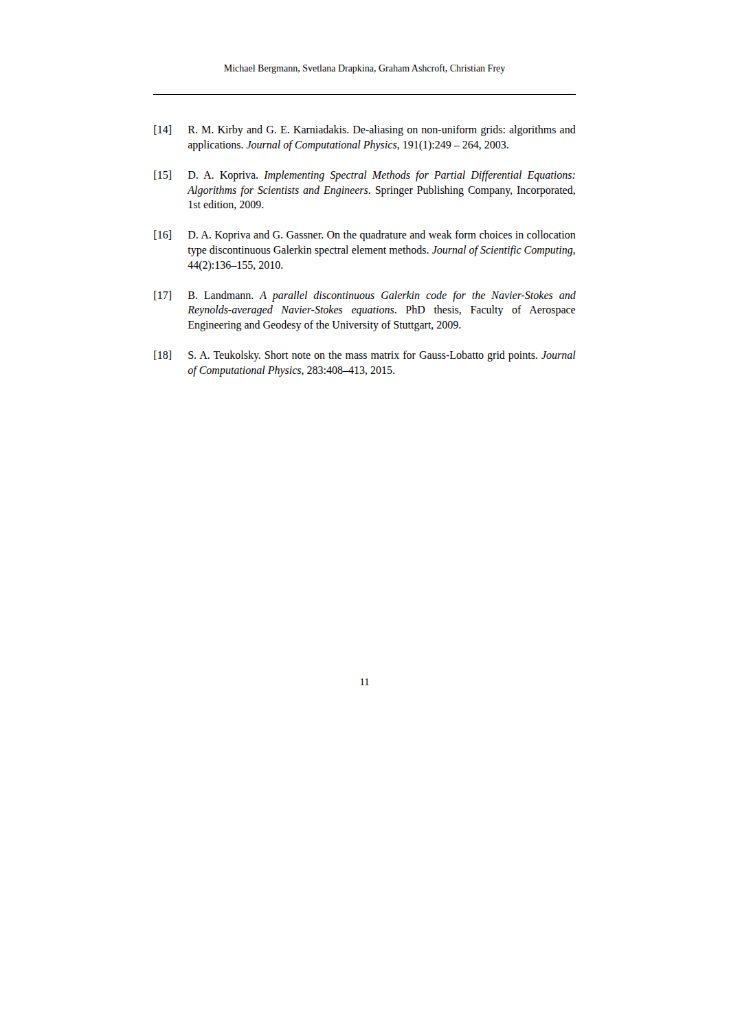Michael Bergmann, Svetlana Drapkina, Graham Ashcroft, Christian Frey
[14] R. M. Kirby and G. E. Karniadakis. De-aliasing on non-uniform grids: algorithms and applications. Journal of Computational Physics, 191(1):249 – 264, 2003.
[15] D. A. Kopriva. Implementing Spectral Methods for Partial Differential Equations: Algorithms for Scientists and Engineers. Springer Publishing Company, Incorporated, 1st edition, 2009.
[16] D. A. Kopriva and G. Gassner. On the quadrature and weak form choices in collocation type discontinuous Galerkin spectral element methods. Journal of Scientific Computing, 44(2):136–155, 2010.
[17] B. Landmann. A parallel discontinuous Galerkin code for the Navier-Stokes and Reynolds-averaged Navier-Stokes equations. PhD thesis, Faculty of Aerospace Engineering and Geodesy of the University of Stuttgart, 2009.
[18] S. A. Teukolsky. Short note on the mass matrix for Gauss-Lobatto grid points. Journal of Computational Physics, 283:408–413, 2015.
11